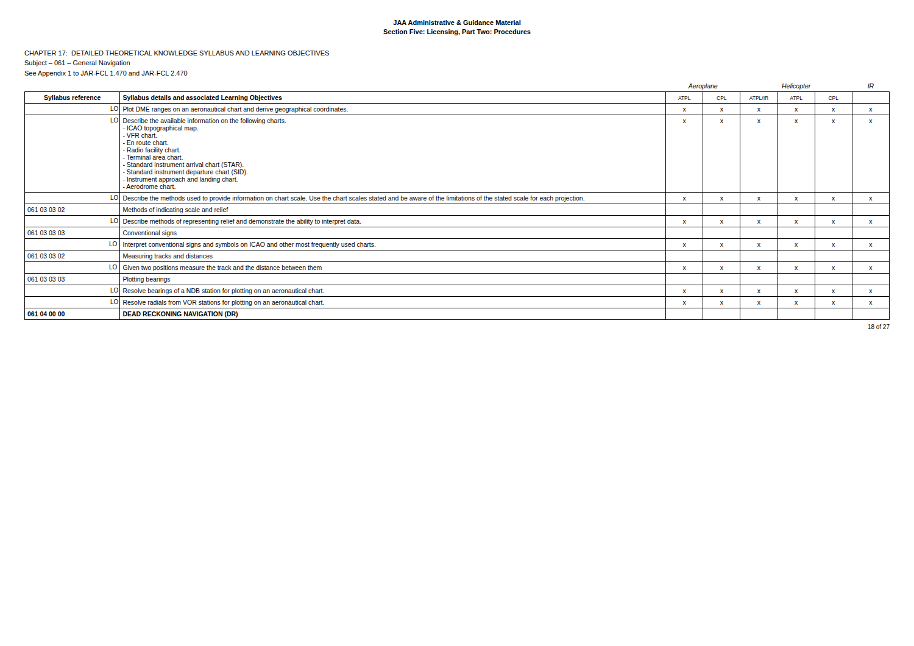JAA Administrative & Guidance Material
Section Five: Licensing, Part Two: Procedures
CHAPTER 17: DETAILED THEORETICAL KNOWLEDGE SYLLABUS AND LEARNING OBJECTIVES
Subject – 061 – General Navigation
See Appendix 1 to JAR-FCL 1.470 and JAR-FCL 2.470
| | | Aeroplane | Helicopter | IR |
| Syllabus reference | Syllabus details and associated Learning Objectives | ATPL | CPL | ATPL/IR | ATPL | CPL | |
| LO | Plot DME ranges on an aeronautical chart and derive geographical coordinates. | x | x | x | x | x | x |
| LO | Describe the available information on the following charts. - ICAO topographical map. - VFR chart. - En route chart. - Radio facility chart. - Terminal area chart. - Standard instrument arrival chart (STAR). - Standard instrument departure chart (SID). - Instrument approach and landing chart. - Aerodrome chart. | x | x | x | x | x | x |
| LO | Describe the methods used to provide information on chart scale. Use the chart scales stated and be aware of the limitations of the stated scale for each projection. | x | x | x | x | x | x |
| 061 03 03 02 | Methods of indicating scale and relief | | | | | | |
| LO | Describe methods of representing relief and demonstrate the ability to interpret data. | x | x | x | x | x | x |
| 061 03 03 03 | Conventional signs | | | | | | |
| LO | Interpret conventional signs and symbols on ICAO and other most frequently used charts. | x | x | x | x | x | x |
| 061 03 03 02 | Measuring tracks and distances | | | | | | |
| LO | Given two positions measure the track and the distance between them | x | x | x | x | x | x |
| 061 03 03 03 | Plotting bearings | | | | | | |
| LO | Resolve bearings of a NDB station for plotting on an aeronautical chart. | x | x | x | x | x | x |
| LO | Resolve radials from VOR stations for plotting on an aeronautical chart. | x | x | x | x | x | x |
| 061 04 00 00 | DEAD RECKONING NAVIGATION (DR) | | | | | | |
18 of 27